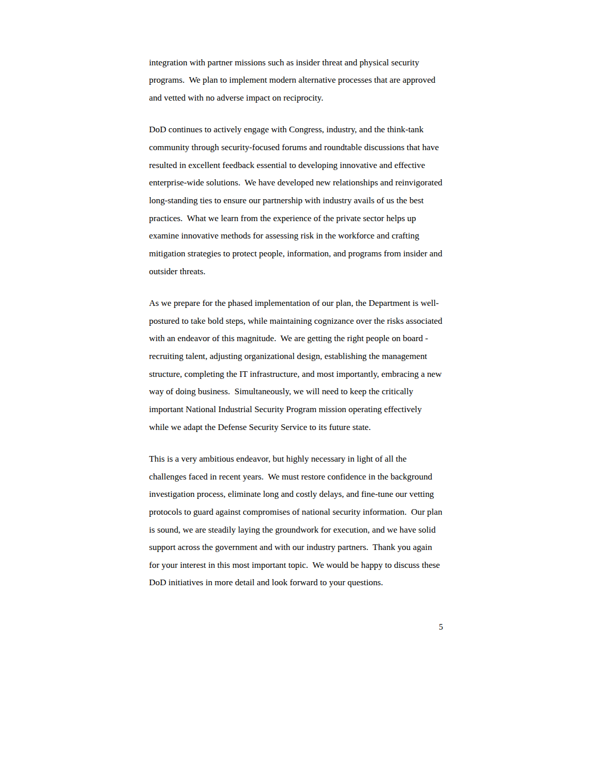integration with partner missions such as insider threat and physical security programs. We plan to implement modern alternative processes that are approved and vetted with no adverse impact on reciprocity.
DoD continues to actively engage with Congress, industry, and the think-tank community through security-focused forums and roundtable discussions that have resulted in excellent feedback essential to developing innovative and effective enterprise-wide solutions. We have developed new relationships and reinvigorated long-standing ties to ensure our partnership with industry avails of us the best practices. What we learn from the experience of the private sector helps up examine innovative methods for assessing risk in the workforce and crafting mitigation strategies to protect people, information, and programs from insider and outsider threats.
As we prepare for the phased implementation of our plan, the Department is well-postured to take bold steps, while maintaining cognizance over the risks associated with an endeavor of this magnitude. We are getting the right people on board - recruiting talent, adjusting organizational design, establishing the management structure, completing the IT infrastructure, and most importantly, embracing a new way of doing business. Simultaneously, we will need to keep the critically important National Industrial Security Program mission operating effectively while we adapt the Defense Security Service to its future state.
This is a very ambitious endeavor, but highly necessary in light of all the challenges faced in recent years. We must restore confidence in the background investigation process, eliminate long and costly delays, and fine-tune our vetting protocols to guard against compromises of national security information. Our plan is sound, we are steadily laying the groundwork for execution, and we have solid support across the government and with our industry partners. Thank you again for your interest in this most important topic. We would be happy to discuss these DoD initiatives in more detail and look forward to your questions.
5